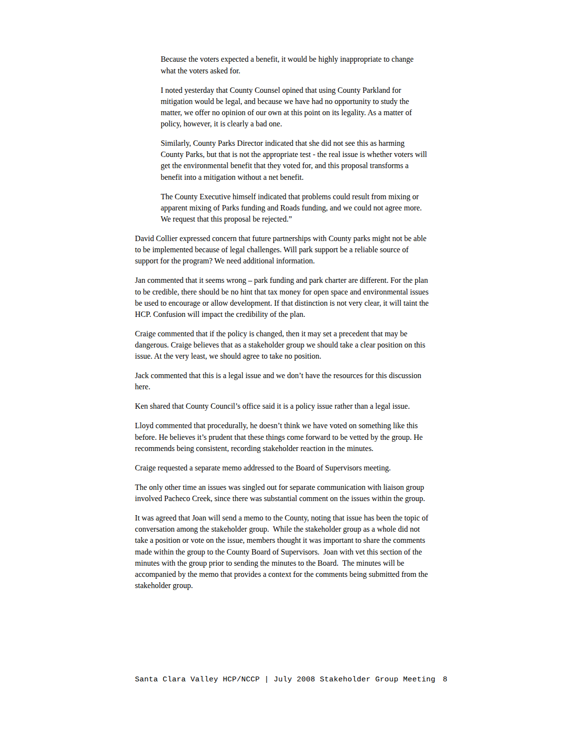Because the voters expected a benefit, it would be highly inappropriate to change what the voters asked for.
I noted yesterday that County Counsel opined that using County Parkland for mitigation would be legal, and because we have had no opportunity to study the matter, we offer no opinion of our own at this point on its legality. As a matter of policy, however, it is clearly a bad one.
Similarly, County Parks Director indicated that she did not see this as harming County Parks, but that is not the appropriate test - the real issue is whether voters will get the environmental benefit that they voted for, and this proposal transforms a benefit into a mitigation without a net benefit.
The County Executive himself indicated that problems could result from mixing or apparent mixing of Parks funding and Roads funding, and we could not agree more. We request that this proposal be rejected.”
David Collier expressed concern that future partnerships with County parks might not be able to be implemented because of legal challenges. Will park support be a reliable source of support for the program? We need additional information.
Jan commented that it seems wrong – park funding and park charter are different. For the plan to be credible, there should be no hint that tax money for open space and environmental issues be used to encourage or allow development. If that distinction is not very clear, it will taint the HCP. Confusion will impact the credibility of the plan.
Craige commented that if the policy is changed, then it may set a precedent that may be dangerous. Craige believes that as a stakeholder group we should take a clear position on this issue. At the very least, we should agree to take no position.
Jack commented that this is a legal issue and we don’t have the resources for this discussion here.
Ken shared that County Council’s office said it is a policy issue rather than a legal issue.
Lloyd commented that procedurally, he doesn’t think we have voted on something like this before. He believes it’s prudent that these things come forward to be vetted by the group. He recommends being consistent, recording stakeholder reaction in the minutes.
Craige requested a separate memo addressed to the Board of Supervisors meeting.
The only other time an issues was singled out for separate communication with liaison group involved Pacheco Creek, since there was substantial comment on the issues within the group.
It was agreed that Joan will send a memo to the County, noting that issue has been the topic of conversation among the stakeholder group. While the stakeholder group as a whole did not take a position or vote on the issue, members thought it was important to share the comments made within the group to the County Board of Supervisors. Joan with vet this section of the minutes with the group prior to sending the minutes to the Board. The minutes will be accompanied by the memo that provides a context for the comments being submitted from the stakeholder group.
Santa Clara Valley HCP/NCCP | July 2008 Stakeholder Group Meeting 8